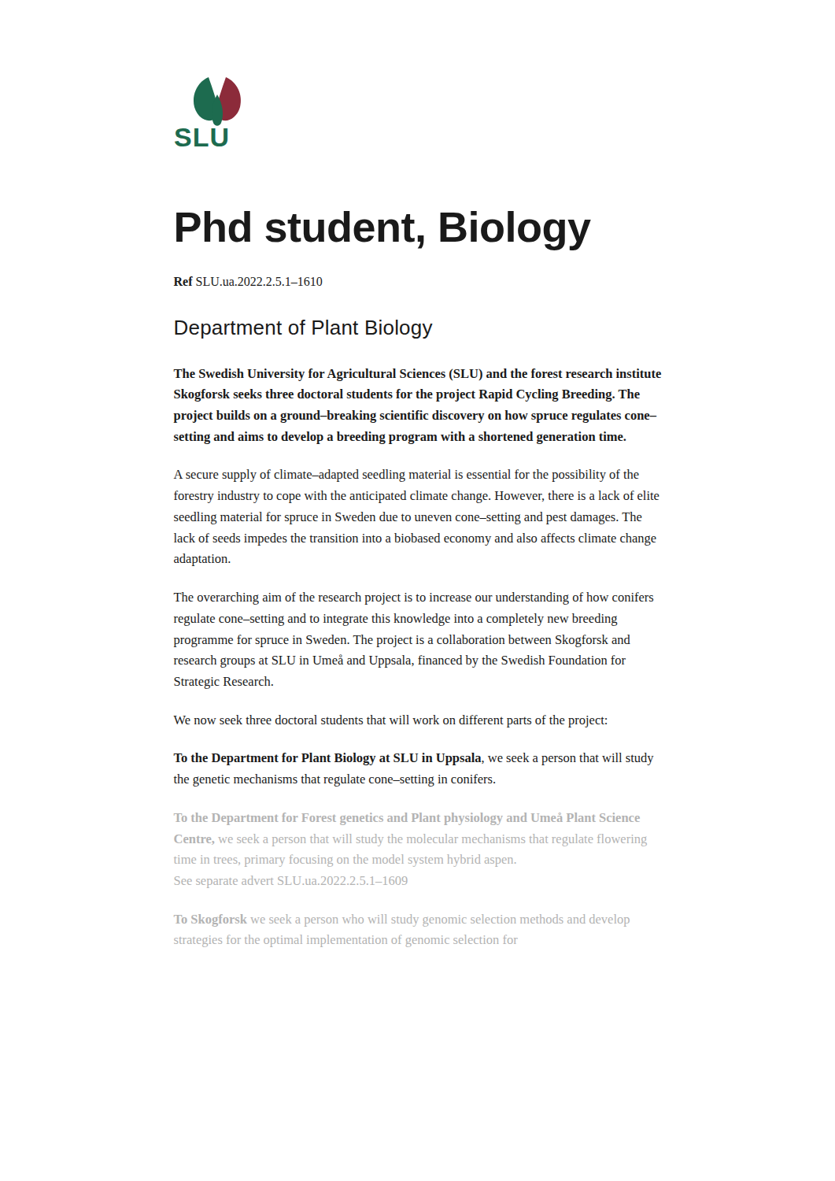SLU
Phd student, Biology
Ref SLU.ua.2022.2.5.1–1610
Department of Plant Biology
The Swedish University for Agricultural Sciences (SLU) and the forest research institute Skogforsk seeks three doctoral students for the project Rapid Cycling Breeding. The project builds on a ground–breaking scientific discovery on how spruce regulates cone–setting and aims to develop a breeding program with a shortened generation time.
A secure supply of climate–adapted seedling material is essential for the possibility of the forestry industry to cope with the anticipated climate change. However, there is a lack of elite seedling material for spruce in Sweden due to uneven cone–setting and pest damages. The lack of seeds impedes the transition into a biobased economy and also affects climate change adaptation.
The overarching aim of the research project is to increase our understanding of how conifers regulate cone–setting and to integrate this knowledge into a completely new breeding programme for spruce in Sweden. The project is a collaboration between Skogforsk and research groups at SLU in Umeå and Uppsala, financed by the Swedish Foundation for Strategic Research.
We now seek three doctoral students that will work on different parts of the project:
To the Department for Plant Biology at SLU in Uppsala, we seek a person that will study the genetic mechanisms that regulate cone–setting in conifers.
To the Department for Forest genetics and Plant physiology and Umeå Plant Science Centre, we seek a person that will study the molecular mechanisms that regulate flowering time in trees, primary focusing on the model system hybrid aspen.
See separate advert SLU.ua.2022.2.5.1–1609
To Skogforsk we seek a person who will study genomic selection methods and develop strategies for the optimal implementation of genomic selection for